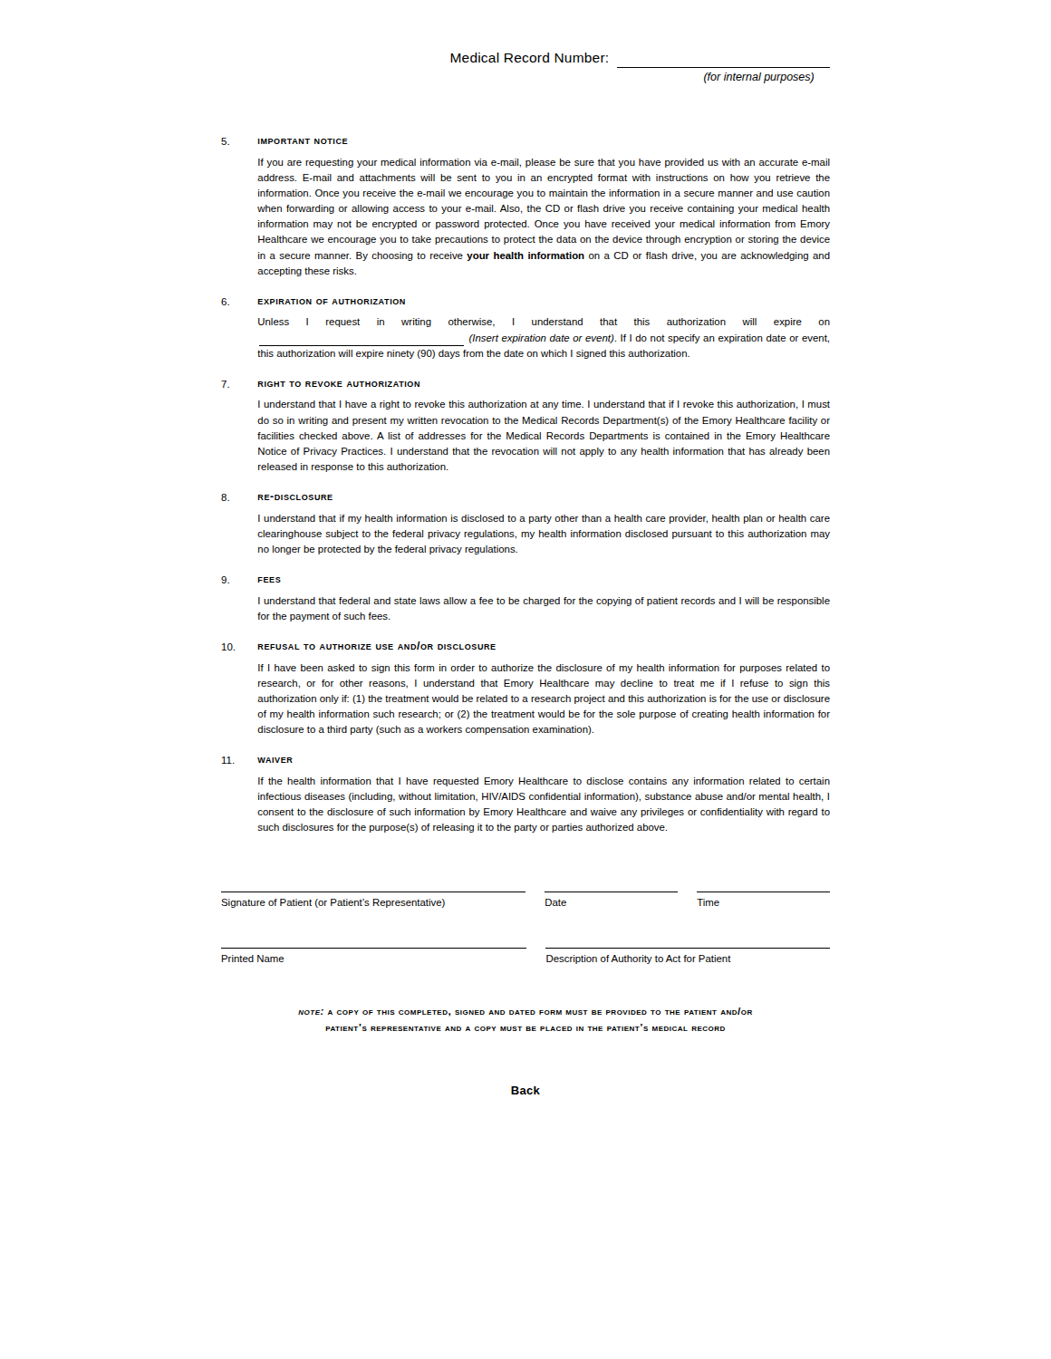Medical Record Number:
(for internal purposes)
5.
Important Notice
If you are requesting your medical information via e-mail, please be sure that you have provided us with an accurate e-mail address. E-mail and attachments will be sent to you in an encrypted format with instructions on how you retrieve the information. Once you receive the e-mail we encourage you to maintain the information in a secure manner and use caution when forwarding or allowing access to your e-mail. Also, the CD or flash drive you receive containing your medical health information may not be encrypted or password protected. Once you have received your medical information from Emory Healthcare we encourage you to take precautions to protect the data on the device through encryption or storing the device in a secure manner. By choosing to receive your health information on a CD or flash drive, you are acknowledging and accepting these risks.
6.
Expiration of Authorization
Unless I request in writing otherwise, I understand that this authorization will expire on (Insert expiration date or event). If I do not specify an expiration date or event, this authorization will expire ninety (90) days from the date on which I signed this authorization.
7.
Right to Revoke Authorization
I understand that I have a right to revoke this authorization at any time. I understand that if I revoke this authorization, I must do so in writing and present my written revocation to the Medical Records Department(s) of the Emory Healthcare facility or facilities checked above. A list of addresses for the Medical Records Departments is contained in the Emory Healthcare Notice of Privacy Practices. I understand that the revocation will not apply to any health information that has already been released in response to this authorization.
8.
Re-disclosure
I understand that if my health information is disclosed to a party other than a health care provider, health plan or health care clearinghouse subject to the federal privacy regulations, my health information disclosed pursuant to this authorization may no longer be protected by the federal privacy regulations.
9.
Fees
I understand that federal and state laws allow a fee to be charged for the copying of patient records and I will be responsible for the payment of such fees.
10.
Refusal to Authorize Use and/or Disclosure
If I have been asked to sign this form in order to authorize the disclosure of my health information for purposes related to research, or for other reasons, I understand that Emory Healthcare may decline to treat me if I refuse to sign this authorization only if: (1) the treatment would be related to a research project and this authorization is for the use or disclosure of my health information such research; or (2) the treatment would be for the sole purpose of creating health information for disclosure to a third party (such as a workers compensation examination).
11.
Waiver
If the health information that I have requested Emory Healthcare to disclose contains any information related to certain infectious diseases (including, without limitation, HIV/AIDS confidential information), substance abuse and/or mental health, I consent to the disclosure of such information by Emory Healthcare and waive any privileges or confidentiality with regard to such disclosures for the purpose(s) of releasing it to the party or parties authorized above.
Signature of Patient (or Patient’s Representative)
Date
Time
Printed Name
Description of Authority to Act for Patient
Note: a copy of this completed, signed and dated form must be provided to the patient and/or
Patient’s representative and a copy must be placed in the patient’s medical record
Back